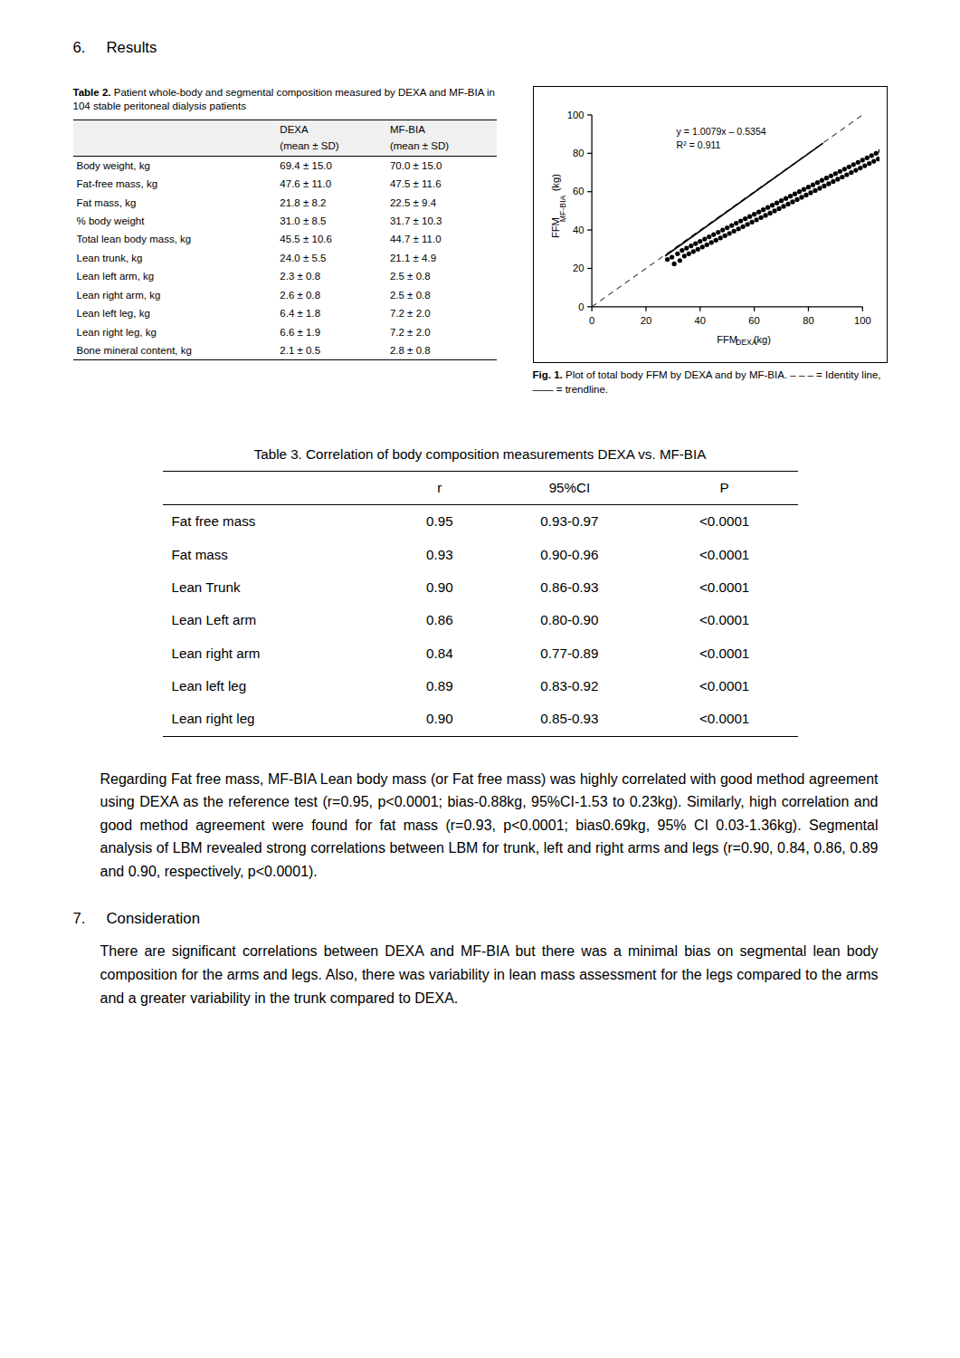6. Results
Table 2. Patient whole-body and segmental composition measured by DEXA and MF-BIA in 104 stable peritoneal dialysis patients
| | DEXA (mean ± SD) | MF-BIA (mean ± SD) |
| --- | --- | --- |
| Body weight, kg | 69.4 ± 15.0 | 70.0 ± 15.0 |
| Fat-free mass, kg | 47.6 ± 11.0 | 47.5 ± 11.6 |
| Fat mass, kg | 21.8 ± 8.2 | 22.5 ± 9.4 |
| % body weight | 31.0 ± 8.5 | 31.7 ± 10.3 |
| Total lean body mass, kg | 45.5 ± 10.6 | 44.7 ± 11.0 |
| Lean trunk, kg | 24.0 ± 5.5 | 21.1 ± 4.9 |
| Lean left arm, kg | 2.3 ± 0.8 | 2.5 ± 0.8 |
| Lean right arm, kg | 2.6 ± 0.8 | 2.5 ± 0.8 |
| Lean left leg, kg | 6.4 ± 1.8 | 7.2 ± 2.0 |
| Lean right leg, kg | 6.6 ± 1.9 | 7.2 ± 2.0 |
| Bone mineral content, kg | 2.1 ± 0.5 | 2.8 ± 0.8 |
0 20 40 60 80 100 0 20 40 60 80 100 FFM DEXA (kg) FFM MF-BIA (kg) y = 1.0079x – 0.5354 R² = 0.911
Fig. 1. Plot of total body FFM by DEXA and by MF-BIA. – – – = Identity line, —— = trendline.
Table 3. Correlation of body composition measurements DEXA vs. MF-BIA
| | r | 95%CI | P |
| --- | --- | --- | --- |
| Fat free mass | 0.95 | 0.93-0.97 | <0.0001 |
| Fat mass | 0.93 | 0.90-0.96 | <0.0001 |
| Lean Trunk | 0.90 | 0.86-0.93 | <0.0001 |
| Lean Left arm | 0.86 | 0.80-0.90 | <0.0001 |
| Lean right arm | 0.84 | 0.77-0.89 | <0.0001 |
| Lean left leg | 0.89 | 0.83-0.92 | <0.0001 |
| Lean right leg | 0.90 | 0.85-0.93 | <0.0001 |
Regarding Fat free mass, MF-BIA Lean body mass (or Fat free mass) was highly correlated with good method agreement using DEXA as the reference test (r=0.95, p<0.0001; bias-0.88kg, 95%CI-1.53 to 0.23kg). Similarly, high correlation and good method agreement were found for fat mass (r=0.93, p<0.0001; bias0.69kg, 95% CI 0.03-1.36kg). Segmental analysis of LBM revealed strong correlations between LBM for trunk, left and right arms and legs (r=0.90, 0.84, 0.86, 0.89 and 0.90, respectively, p<0.0001).
7. Consideration
There are significant correlations between DEXA and MF-BIA but there was a minimal bias on segmental lean body composition for the arms and legs. Also, there was variability in lean mass assessment for the legs compared to the arms and a greater variability in the trunk compared to DEXA.